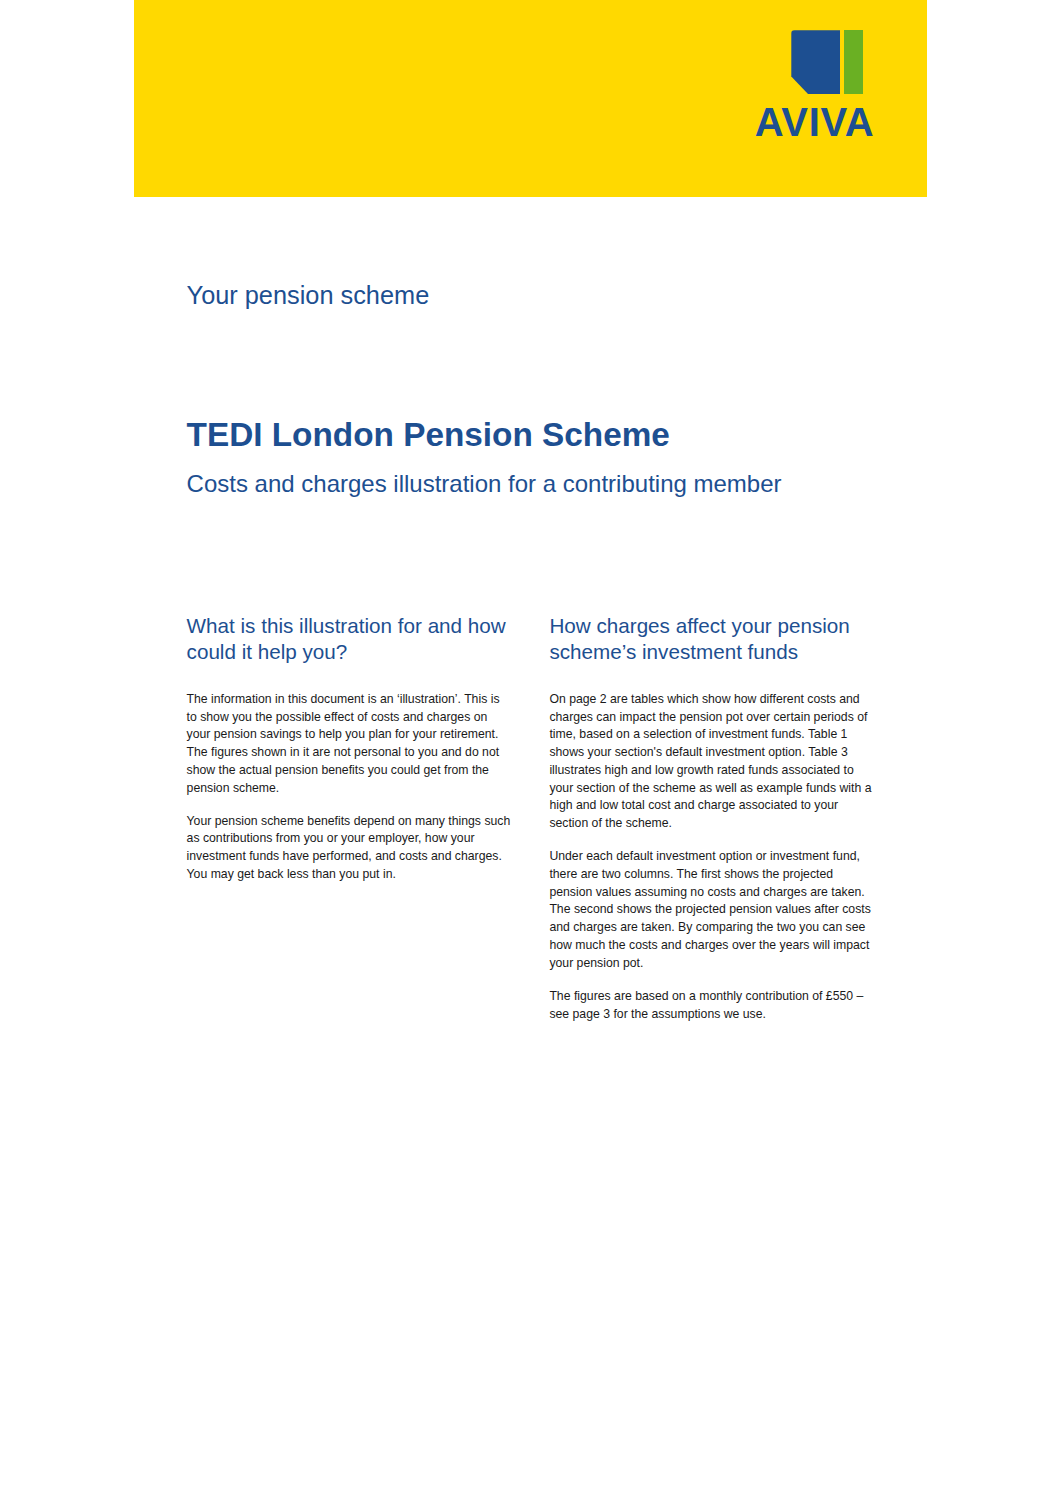AVIVA
Your pension scheme
TEDI London Pension Scheme
Costs and charges illustration for a contributing member
What is this illustration for and how could it help you?
The information in this document is an ‘illustration’. This is to show you the possible effect of costs and charges on your pension savings to help you plan for your retirement. The figures shown in it are not personal to you and do not show the actual pension benefits you could get from the pension scheme.
Your pension scheme benefits depend on many things such as contributions from you or your employer, how your investment funds have performed, and costs and charges. You may get back less than you put in.
How charges affect your pension scheme’s investment funds
On page 2 are tables which show how different costs and charges can impact the pension pot over certain periods of time, based on a selection of investment funds. Table 1 shows your section's default investment option. Table 3 illustrates high and low growth rated funds associated to your section of the scheme as well as example funds with a high and low total cost and charge associated to your section of the scheme.
Under each default investment option or investment fund, there are two columns. The first shows the projected pension values assuming no costs and charges are taken. The second shows the projected pension values after costs and charges are taken. By comparing the two you can see how much the costs and charges over the years will impact your pension pot.
The figures are based on a monthly contribution of £550 – see page 3 for the assumptions we use.